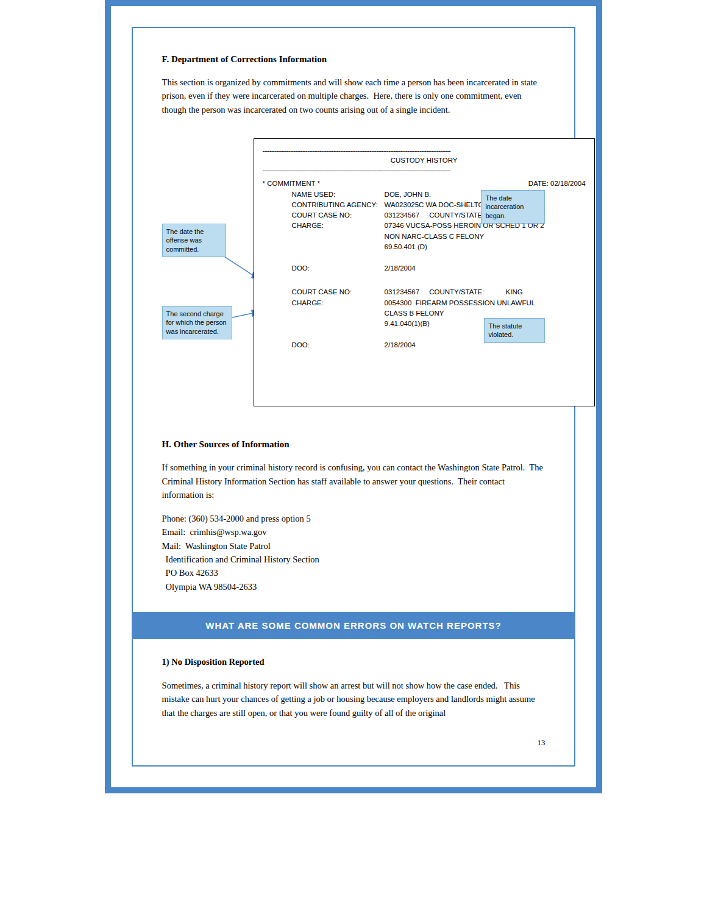F. Department of Corrections Information
This section is organized by commitments and will show each time a person has been incarcerated in state prison, even if they were incarcerated on multiple charges. Here, there is only one commitment, even though the person was incarcerated on two counts arising out of a single incident.
-------------------------------------------------------------------------------------------------------------
CUSTODY HISTORY
-------------------------------------------------------------------------------------------------------------
* COMMITMENT * DATE: 02/18/2004
NAME USED: DOE, JOHN B.
CONTRIBUTING AGENCY: WA023025C WA DOC-SHELTON CORRECTIONS
COURT CASE NO: 031234567 COUNTY/STATE: KING
CHARGE: 07346 VUCSA-POSS HEROIN OR SCHED 1 OR 2
NON NARC-CLASS C FELONY
69.50.401 (D)
DOO: 2/18/2004
COURT CASE NO: 031234567 COUNTY/STATE: KING
CHARGE: 0054300 FIREARM POSSESSION UNLAWFUL
CLASS B FELONY
9.41.040(1)(B)
DOO: 2/18/2004
The date incarceration began.
The date the offense was committed.
The second charge for which the person was incarcerated.
The statute violated.
H. Other Sources of Information
If something in your criminal history record is confusing, you can contact the Washington State Patrol. The Criminal History Information Section has staff available to answer your questions. Their contact information is:
Phone: (360) 534-2000 and press option 5 Email: crimhis@wsp.wa.gov Mail: Washington State Patrol Identification and Criminal History Section PO Box 42633 Olympia WA 98504-2633
WHAT ARE SOME COMMON ERRORS ON WATCH REPORTS?
1) No Disposition Reported
Sometimes, a criminal history report will show an arrest but will not show how the case ended. This mistake can hurt your chances of getting a job or housing because employers and landlords might assume that the charges are still open, or that you were found guilty of all of the original
13